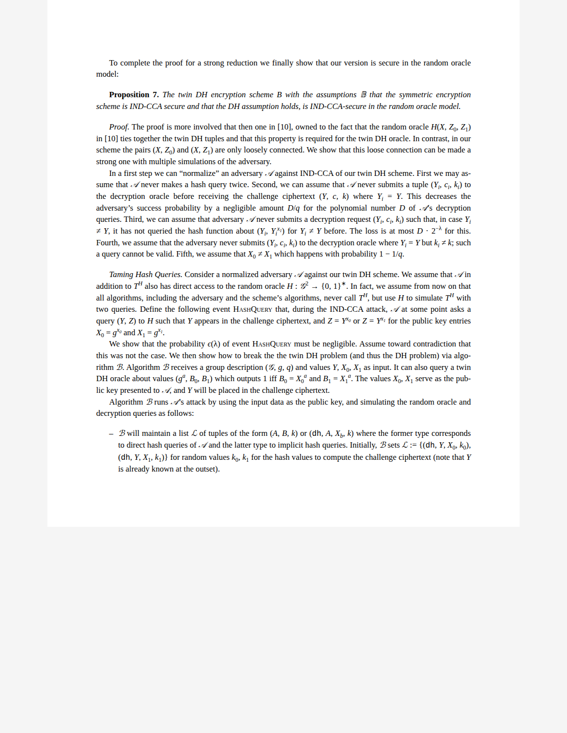To complete the proof for a strong reduction we finally show that our version is secure in the random oracle model:
Proposition 7. The twin DH encryption scheme B with the assumptions 𝔹 that the symmetric encryption scheme is IND-CCA secure and that the DH assumption holds, is IND-CCA-secure in the random oracle model.
Proof. The proof is more involved that then one in [10], owned to the fact that the random oracle H(X, Z0, Z1) in [10] ties together the twin DH tuples and that this property is required for the twin DH oracle. In contrast, in our scheme the pairs (X, Z0) and (X, Z1) are only loosely connected. We show that this loose connection can be made a strong one with multiple simulations of the adversary.
In a first step we can “normalize” an adversary 𝒜 against IND-CCA of our twin DH scheme. First we may assume that 𝒜 never makes a hash query twice. Second, we can assume that 𝒜 never submits a tuple (Yi, ci, ki) to the decryption oracle before receiving the challenge ciphertext (Y, c, k) where Yi = Y. This decreases the adversary’s success probability by a negligible amount D/q for the polynomial number D of 𝒜’s decryption queries. Third, we can assume that adversary 𝒜 never submits a decryption request (Yi, ci, ki) such that, in case Yi ≠ Y, it has not queried the hash function about (Yi, Yix1) for Yi ≠ Y before. The loss is at most D · 2−λ for this. Fourth, we assume that the adversary never submits (Yi, ci, ki) to the decryption oracle where Yi = Y but ki ≠ k; such a query cannot be valid. Fifth, we assume that X0 ≠ X1 which happens with probability 1 − 1/q.
Taming Hash Queries. Consider a normalized adversary 𝒜 against our twin DH scheme. We assume that 𝒜 in addition to TH also has direct access to the random oracle H : 𝒢2 → {0, 1}∗. In fact, we assume from now on that all algorithms, including the adversary and the scheme’s algorithms, never call TH, but use H to simulate TH with two queries. Define the following event HashQuery that, during the IND-CCA attack, 𝒜 at some point asks a query (Y, Z) to H such that Y appears in the challenge ciphertext, and Z = Yx0 or Z = Yx1 for the public key entries X0 = gx0 and X1 = gx1.
We show that the probability ϵ(λ) of event HashQuery must be negligible. Assume toward contradiction that this was not the case. We then show how to break the the twin DH problem (and thus the DH problem) via algorithm ℬ. Algorithm ℬ receives a group description (𝒢, g, q) and values Y, X0, X1 as input. It can also query a twin DH oracle about values (ga, B0, B1) which outputs 1 iff B0 = X0a and B1 = X1a. The values X0, X1 serve as the public key presented to 𝒜, and Y will be placed in the challenge ciphertext.
Algorithm ℬ runs 𝒜’s attack by using the input data as the public key, and simulating the random oracle and decryption queries as follows:
ℬ will maintain a list ℒ of tuples of the form (A, B, k) or (dh, A, Xb, k) where the former type corresponds to direct hash queries of 𝒜 and the latter type to implicit hash queries. Initially, ℬ sets ℒ := {(dh, Y, X0, k0), (dh, Y, X1, k1)} for random values k0, k1 for the hash values to compute the challenge ciphertext (note that Y is already known at the outset).